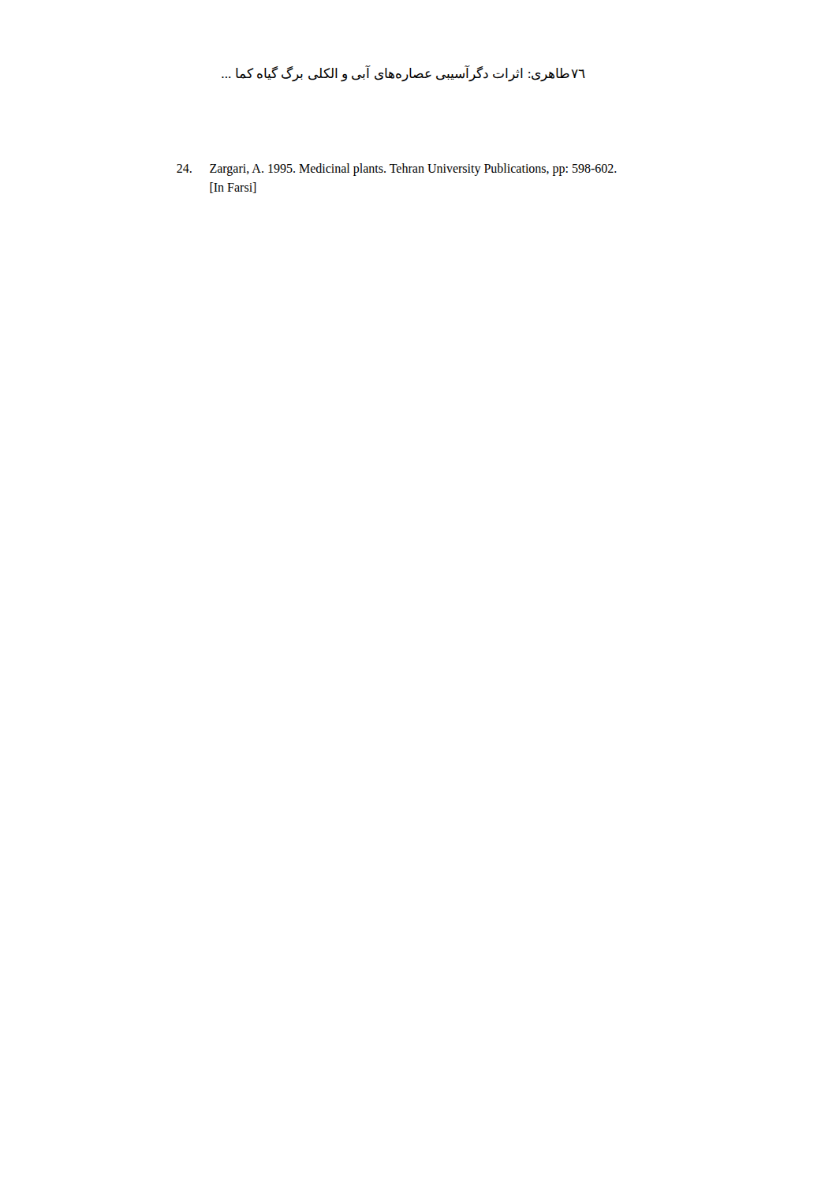٧٦ طاهری: اثرات دگرآسیبی عصاره‌های آبی و الکلی برگ گیاه کما ...
24. Zargari, A. 1995. Medicinal plants. Tehran University Publications, pp: 598-602. [In Farsi]